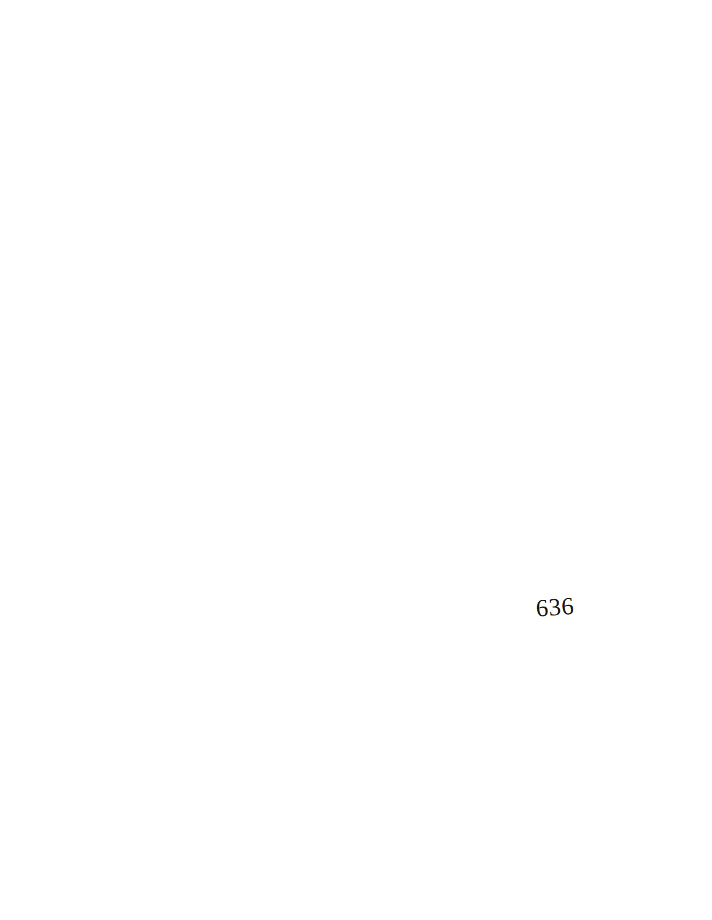636